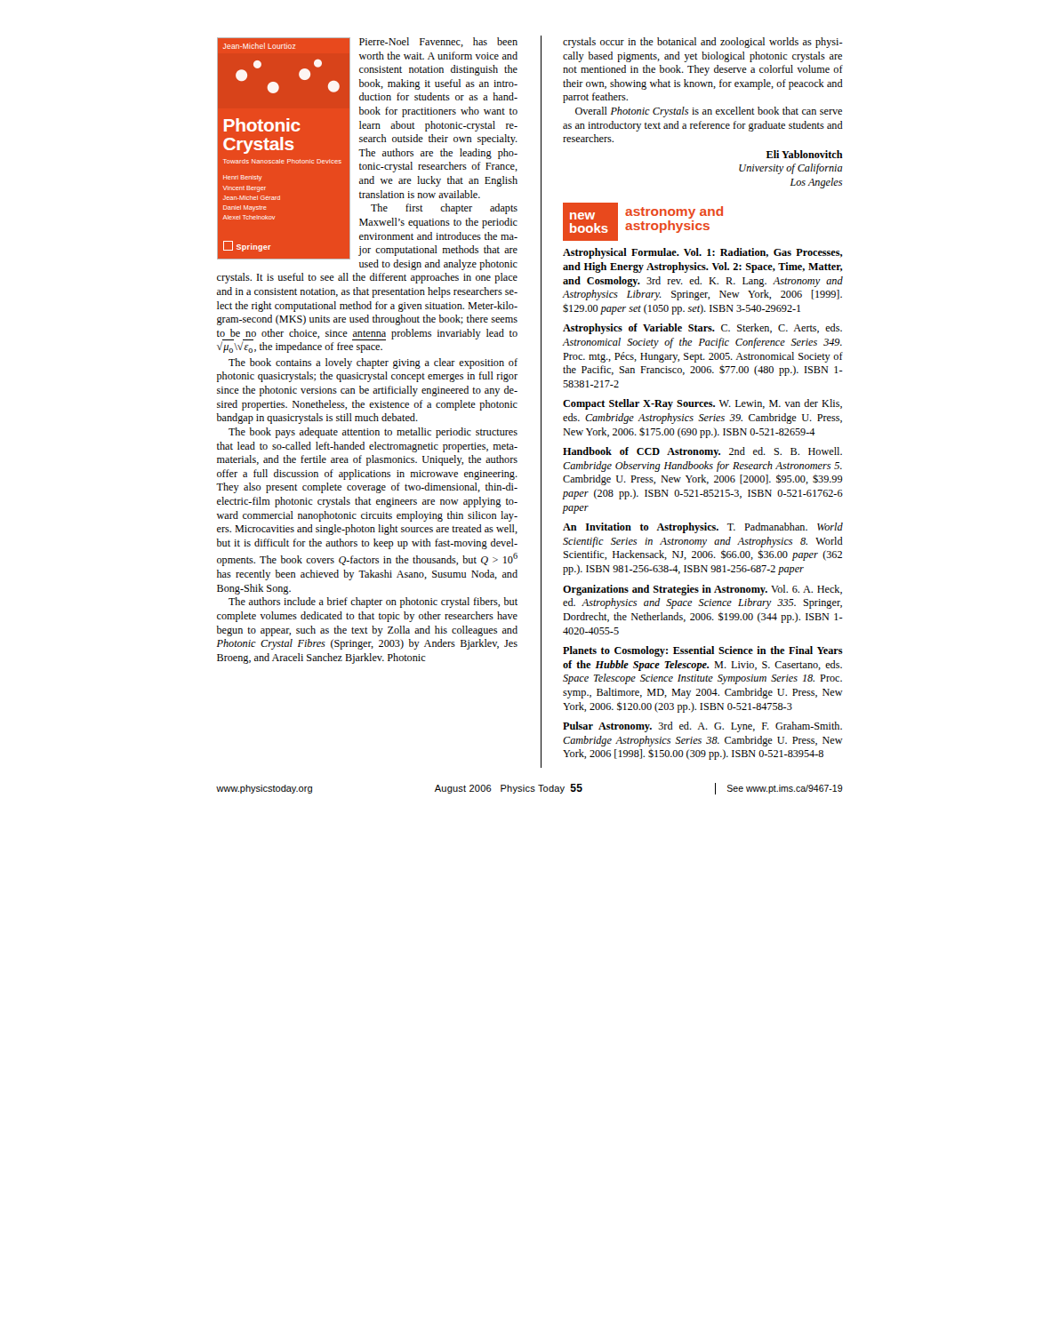Jean-Michel Lourtioz
Photonic
Crystals
Towards Nanoscale Photonic Devices
Henri Benisty
Vincent Berger
Jean-Michel Gérard
Daniel Maystre
Alexei Tchelnokov
Springer
Pierre-Noel Favennec, has been worth the wait. A uniform voice and consistent notation distinguish the book, making it useful as an introduction for students or as a handbook for practitioners who want to learn about photonic-crystal research outside their own specialty. The authors are the leading photonic-crystal researchers of France, and we are lucky that an English translation is now available.
The first chapter adapts Maxwell’s equations to the periodic environment and introduces the major computational methods that are used to design and analyze photonic crystals. It is useful to see all the different approaches in one place and in a consistent notation, as that presentation helps researchers select the right computational method for a given situation. Meter-kilogram-second (MKS) units are used throughout the book; there seems to be no other choice, since antenna problems invariably lead to √μo\√εo, the impedance of free space.
The book contains a lovely chapter giving a clear exposition of photonic quasicrystals; the quasicrystal concept emerges in full rigor since the photonic versions can be artificially engineered to any desired properties. Nonetheless, the existence of a complete photonic bandgap in quasicrystals is still much debated.
The book pays adequate attention to metallic periodic structures that lead to so-called left-handed electromagnetic properties, metamaterials, and the fertile area of plasmonics. Uniquely, the authors offer a full discussion of applications in microwave engineering. They also present complete coverage of two-dimensional, thin-dielectric-film photonic crystals that engineers are now applying toward commercial nanophotonic circuits employing thin silicon layers. Microcavities and single-photon light sources are treated as well, but it is difficult for the authors to keep up with fast-moving developments. The book covers Q-factors in the thousands, but Q > 106 has recently been achieved by Takashi Asano, Susumu Noda, and Bong-Shik Song.
The authors include a brief chapter on photonic crystal fibers, but complete volumes dedicated to that topic by other researchers have begun to appear, such as the text by Zolla and his colleagues and Photonic Crystal Fibres (Springer, 2003) by Anders Bjarklev, Jes Broeng, and Araceli Sanchez Bjarklev. Photonic
crystals occur in the botanical and zoological worlds as physically based pigments, and yet biological photonic crystals are not mentioned in the book. They deserve a colorful volume of their own, showing what is known, for example, of peacock and parrot feathers.
Overall Photonic Crystals is an excellent book that can serve as an introductory text and a reference for graduate students and researchers.
Eli Yablonovitch
University of California
Los Angeles
new
books
astronomy and
astrophysics
Astrophysical Formulae. Vol. 1: Radiation, Gas Processes, and High Energy Astrophysics. Vol. 2: Space, Time, Matter, and Cosmology. 3rd rev. ed. K. R. Lang. Astronomy and Astrophysics Library. Springer, New York, 2006 [1999]. $129.00 paper set (1050 pp. set). ISBN 3-540-29692-1
Astrophysics of Variable Stars. C. Sterken, C. Aerts, eds. Astronomical Society of the Pacific Conference Series 349. Proc. mtg., Pécs, Hungary, Sept. 2005. Astronomical Society of the Pacific, San Francisco, 2006. $77.00 (480 pp.). ISBN 1-58381-217-2
Compact Stellar X-Ray Sources. W. Lewin, M. van der Klis, eds. Cambridge Astrophysics Series 39. Cambridge U. Press, New York, 2006. $175.00 (690 pp.). ISBN 0-521-82659-4
Handbook of CCD Astronomy. 2nd ed. S. B. Howell. Cambridge Observing Handbooks for Research Astronomers 5. Cambridge U. Press, New York, 2006 [2000]. $95.00, $39.99 paper (208 pp.). ISBN 0-521-85215-3, ISBN 0-521-61762-6 paper
An Invitation to Astrophysics. T. Padmanabhan. World Scientific Series in Astronomy and Astrophysics 8. World Scientific, Hackensack, NJ, 2006. $66.00, $36.00 paper (362 pp.). ISBN 981-256-638-4, ISBN 981-256-687-2 paper
Organizations and Strategies in Astronomy. Vol. 6. A. Heck, ed. Astrophysics and Space Science Library 335. Springer, Dordrecht, the Netherlands, 2006. $199.00 (344 pp.). ISBN 1-4020-4055-5
Planets to Cosmology: Essential Science in the Final Years of the Hubble Space Telescope. M. Livio, S. Casertano, eds. Space Telescope Science Institute Symposium Series 18. Proc. symp., Baltimore, MD, May 2004. Cambridge U. Press, New York, 2006. $120.00 (203 pp.). ISBN 0-521-84758-3
Pulsar Astronomy. 3rd ed. A. G. Lyne, F. Graham-Smith. Cambridge Astrophysics Series 38. Cambridge U. Press, New York, 2006 [1998]. $150.00 (309 pp.). ISBN 0-521-83954-8
www.physicstoday.org
August 2006 Physics Today 55
See www.pt.ims.ca/9467-19